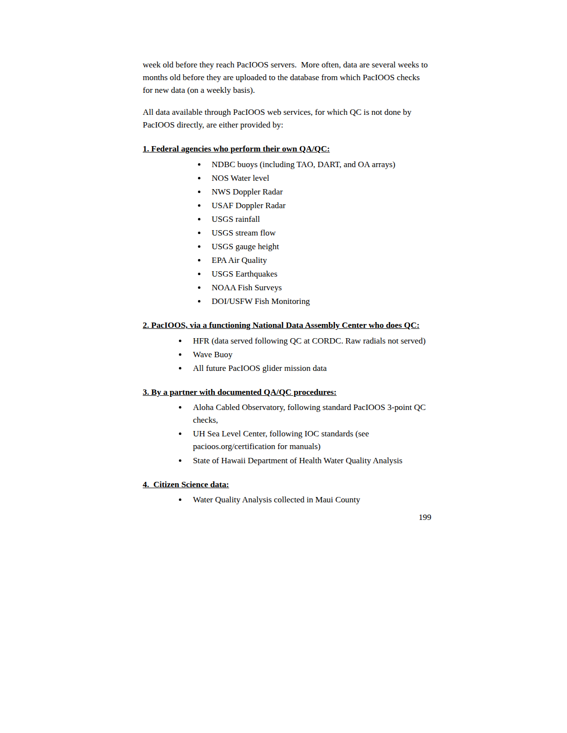week old before they reach PacIOOS servers. More often, data are several weeks to months old before they are uploaded to the database from which PacIOOS checks for new data (on a weekly basis).
All data available through PacIOOS web services, for which QC is not done by PacIOOS directly, are either provided by:
1. Federal agencies who perform their own QA/QC:
NDBC buoys (including TAO, DART, and OA arrays)
NOS Water level
NWS Doppler Radar
USAF Doppler Radar
USGS rainfall
USGS stream flow
USGS gauge height
EPA Air Quality
USGS Earthquakes
NOAA Fish Surveys
DOI/USFW Fish Monitoring
2. PacIOOS, via a functioning National Data Assembly Center who does QC:
HFR (data served following QC at CORDC. Raw radials not served)
Wave Buoy
All future PacIOOS glider mission data
3. By a partner with documented QA/QC procedures:
Aloha Cabled Observatory, following standard PacIOOS 3-point QC checks,
UH Sea Level Center, following IOC standards (see pacioos.org/certification for manuals)
State of Hawaii Department of Health Water Quality Analysis
4. Citizen Science data:
Water Quality Analysis collected in Maui County
199